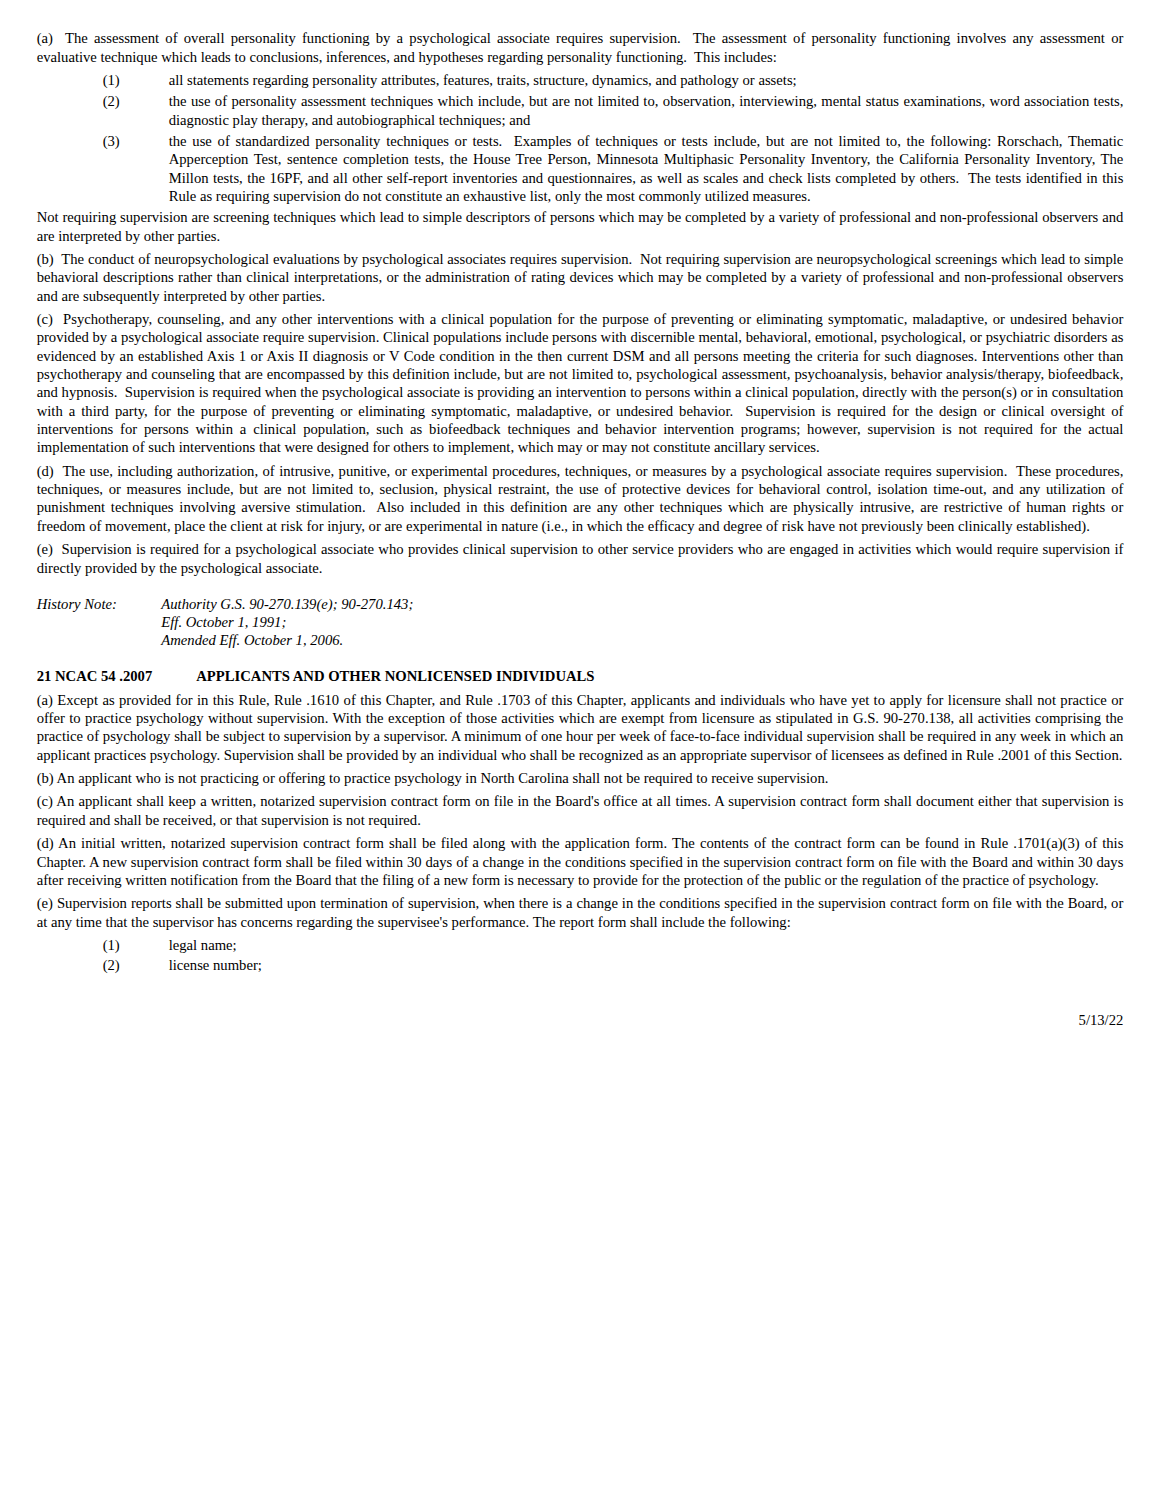(a) The assessment of overall personality functioning by a psychological associate requires supervision. The assessment of personality functioning involves any assessment or evaluative technique which leads to conclusions, inferences, and hypotheses regarding personality functioning. This includes:
(1) all statements regarding personality attributes, features, traits, structure, dynamics, and pathology or assets;
(2) the use of personality assessment techniques which include, but are not limited to, observation, interviewing, mental status examinations, word association tests, diagnostic play therapy, and autobiographical techniques; and
(3) the use of standardized personality techniques or tests. Examples of techniques or tests include, but are not limited to, the following: Rorschach, Thematic Apperception Test, sentence completion tests, the House Tree Person, Minnesota Multiphasic Personality Inventory, the California Personality Inventory, The Millon tests, the 16PF, and all other self-report inventories and questionnaires, as well as scales and check lists completed by others. The tests identified in this Rule as requiring supervision do not constitute an exhaustive list, only the most commonly utilized measures.
Not requiring supervision are screening techniques which lead to simple descriptors of persons which may be completed by a variety of professional and non-professional observers and are interpreted by other parties.
(b) The conduct of neuropsychological evaluations by psychological associates requires supervision. Not requiring supervision are neuropsychological screenings which lead to simple behavioral descriptions rather than clinical interpretations, or the administration of rating devices which may be completed by a variety of professional and non-professional observers and are subsequently interpreted by other parties.
(c) Psychotherapy, counseling, and any other interventions with a clinical population for the purpose of preventing or eliminating symptomatic, maladaptive, or undesired behavior provided by a psychological associate require supervision. Clinical populations include persons with discernible mental, behavioral, emotional, psychological, or psychiatric disorders as evidenced by an established Axis 1 or Axis II diagnosis or V Code condition in the then current DSM and all persons meeting the criteria for such diagnoses. Interventions other than psychotherapy and counseling that are encompassed by this definition include, but are not limited to, psychological assessment, psychoanalysis, behavior analysis/therapy, biofeedback, and hypnosis. Supervision is required when the psychological associate is providing an intervention to persons within a clinical population, directly with the person(s) or in consultation with a third party, for the purpose of preventing or eliminating symptomatic, maladaptive, or undesired behavior. Supervision is required for the design or clinical oversight of interventions for persons within a clinical population, such as biofeedback techniques and behavior intervention programs; however, supervision is not required for the actual implementation of such interventions that were designed for others to implement, which may or may not constitute ancillary services.
(d) The use, including authorization, of intrusive, punitive, or experimental procedures, techniques, or measures by a psychological associate requires supervision. These procedures, techniques, or measures include, but are not limited to, seclusion, physical restraint, the use of protective devices for behavioral control, isolation time-out, and any utilization of punishment techniques involving aversive stimulation. Also included in this definition are any other techniques which are physically intrusive, are restrictive of human rights or freedom of movement, place the client at risk for injury, or are experimental in nature (i.e., in which the efficacy and degree of risk have not previously been clinically established).
(e) Supervision is required for a psychological associate who provides clinical supervision to other service providers who are engaged in activities which would require supervision if directly provided by the psychological associate.
| History Note: | Authority G.S. 90-270.139(e); 90-270.143; |
| | Eff. October 1, 1991; |
| | Amended Eff. October 1, 2006. |
21 NCAC 54 .2007   APPLICANTS AND OTHER NONLICENSED INDIVIDUALS
(a) Except as provided for in this Rule, Rule .1610 of this Chapter, and Rule .1703 of this Chapter, applicants and individuals who have yet to apply for licensure shall not practice or offer to practice psychology without supervision. With the exception of those activities which are exempt from licensure as stipulated in G.S. 90-270.138, all activities comprising the practice of psychology shall be subject to supervision by a supervisor. A minimum of one hour per week of face-to-face individual supervision shall be required in any week in which an applicant practices psychology. Supervision shall be provided by an individual who shall be recognized as an appropriate supervisor of licensees as defined in Rule .2001 of this Section.
(b) An applicant who is not practicing or offering to practice psychology in North Carolina shall not be required to receive supervision.
(c) An applicant shall keep a written, notarized supervision contract form on file in the Board's office at all times. A supervision contract form shall document either that supervision is required and shall be received, or that supervision is not required.
(d) An initial written, notarized supervision contract form shall be filed along with the application form. The contents of the contract form can be found in Rule .1701(a)(3) of this Chapter. A new supervision contract form shall be filed within 30 days of a change in the conditions specified in the supervision contract form on file with the Board and within 30 days after receiving written notification from the Board that the filing of a new form is necessary to provide for the protection of the public or the regulation of the practice of psychology.
(e) Supervision reports shall be submitted upon termination of supervision, when there is a change in the conditions specified in the supervision contract form on file with the Board, or at any time that the supervisor has concerns regarding the supervisee's performance. The report form shall include the following:
(1) legal name;
(2) license number;
5/13/22